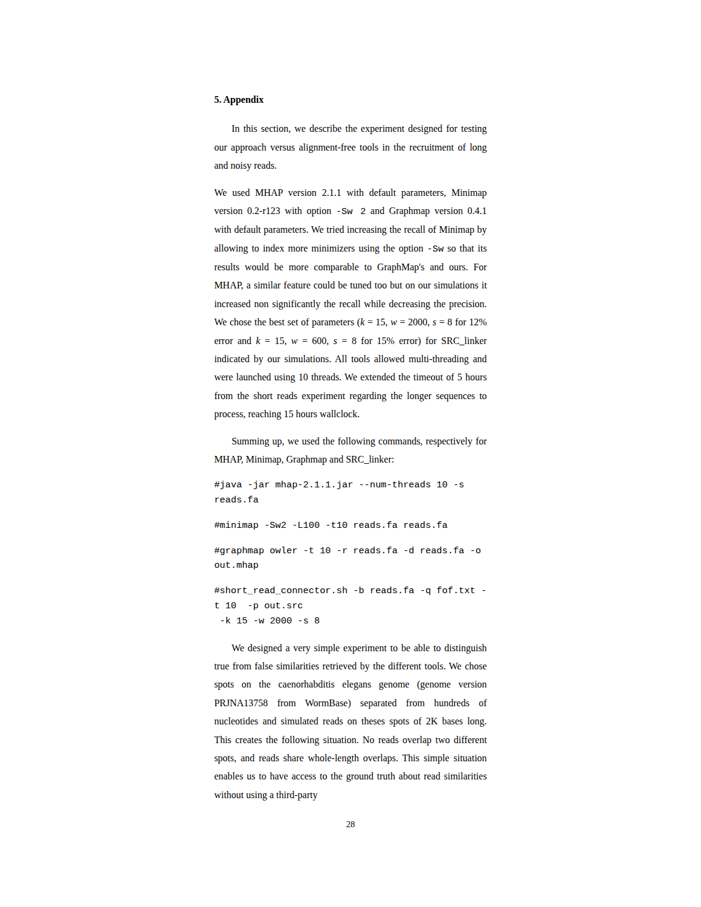5. Appendix
In this section, we describe the experiment designed for testing our approach versus alignment-free tools in the recruitment of long and noisy reads.
We used MHAP version 2.1.1 with default parameters, Minimap version 0.2-r123 with option -Sw 2 and Graphmap version 0.4.1 with default parameters. We tried increasing the recall of Minimap by allowing to index more minimizers using the option -Sw so that its results would be more comparable to GraphMap's and ours. For MHAP, a similar feature could be tuned too but on our simulations it increased non significantly the recall while decreasing the precision. We chose the best set of parameters (k = 15, w = 2000, s = 8 for 12% error and k = 15, w = 600, s = 8 for 15% error) for SRC_linker indicated by our simulations. All tools allowed multi-threading and were launched using 10 threads. We extended the timeout of 5 hours from the short reads experiment regarding the longer sequences to process, reaching 15 hours wallclock.
Summing up, we used the following commands, respectively for MHAP, Minimap, Graphmap and SRC_linker:
#java -jar mhap-2.1.1.jar --num-threads 10 -s reads.fa
#minimap -Sw2 -L100 -t10 reads.fa reads.fa
#graphmap owler -t 10 -r reads.fa -d reads.fa -o out.mhap
#short_read_connector.sh -b reads.fa -q fof.txt -t 10 -p out.src -k 15 -w 2000 -s 8
We designed a very simple experiment to be able to distinguish true from false similarities retrieved by the different tools. We chose spots on the caenorhabditis elegans genome (genome version PRJNA13758 from WormBase) separated from hundreds of nucleotides and simulated reads on theses spots of 2K bases long. This creates the following situation. No reads overlap two different spots, and reads share whole-length overlaps. This simple situation enables us to have access to the ground truth about read similarities without using a third-party
28